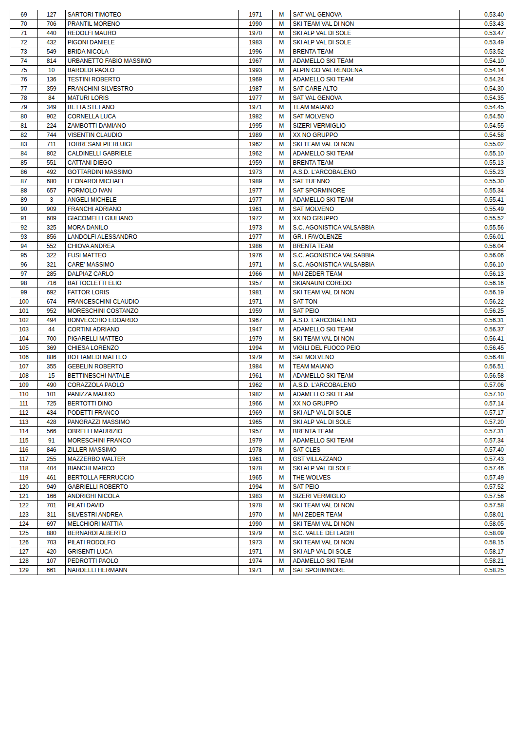| 69 | 127 | SARTORI TIMOTEO | 1971 | M | SAT VAL GENOVA | 0.53.40 |
| 70 | 706 | PRANTIL MORENO | 1990 | M | SKI TEAM VAL DI NON | 0.53.43 |
| 71 | 440 | REDOLFI MAURO | 1970 | M | SKI ALP VAL DI SOLE | 0.53.47 |
| 72 | 432 | PIGONI DANIELE | 1983 | M | SKI ALP VAL DI SOLE | 0.53.49 |
| 73 | 549 | BRIDA NICOLA | 1996 | M | BRENTA TEAM | 0.53.52 |
| 74 | 814 | URBANETTO FABIO MASSIMO | 1967 | M | ADAMELLO SKI TEAM | 0.54.10 |
| 75 | 10 | BAROLDI PAOLO | 1993 | M | ALPIN GO VAL RENDENA | 0.54.14 |
| 76 | 136 | TESTINI ROBERTO | 1969 | M | ADAMELLO SKI TEAM | 0.54.24 |
| 77 | 359 | FRANCHINI SILVESTRO | 1987 | M | SAT CARE ALTO | 0.54.30 |
| 78 | 84 | MATURI LORIS | 1977 | M | SAT VAL GENOVA | 0.54.35 |
| 79 | 349 | BETTA STEFANO | 1971 | M | TEAM MAIANO | 0.54.45 |
| 80 | 902 | CORNELLA LUCA | 1982 | M | SAT MOLVENO | 0.54.50 |
| 81 | 224 | ZAMBOTTI DAMIANO | 1995 | M | SIZERI VERMIGLIO | 0.54.55 |
| 82 | 744 | VISENTIN CLAUDIO | 1989 | M | XX NO GRUPPO | 0.54.58 |
| 83 | 711 | TORRESANI PIERLUIGI | 1962 | M | SKI TEAM VAL DI NON | 0.55.02 |
| 84 | 802 | CALDINELLI GABRIELE | 1962 | M | ADAMELLO SKI TEAM | 0.55.10 |
| 85 | 551 | CATTANI DIEGO | 1959 | M | BRENTA TEAM | 0.55.13 |
| 86 | 492 | GOTTARDINI MASSIMO | 1973 | M | A.S.D. L'ARCOBALENO | 0.55.23 |
| 87 | 680 | LEONARDI MICHAEL | 1989 | M | SAT TUENNO | 0.55.30 |
| 88 | 657 | FORMOLO IVAN | 1977 | M | SAT SPORMINORE | 0.55.34 |
| 89 | 3 | ANGELI MICHELE | 1977 | M | ADAMELLO SKI TEAM | 0.55.41 |
| 90 | 909 | FRANCHI ADRIANO | 1961 | M | SAT MOLVENO | 0.55.49 |
| 91 | 609 | GIACOMELLI GIULIANO | 1972 | M | XX NO GRUPPO | 0.55.52 |
| 92 | 325 | MORA DANILO | 1973 | M | S.C. AGONISTICA VALSABBIA | 0.55.56 |
| 93 | 856 | LANDOLFI ALESSANDRO | 1977 | M | GR. I FAVOLENZE | 0.56.01 |
| 94 | 552 | CHIOVA ANDREA | 1986 | M | BRENTA TEAM | 0.56.04 |
| 95 | 322 | FUSI MATTEO | 1976 | M | S.C. AGONISTICA VALSABBIA | 0.56.06 |
| 96 | 321 | CARE' MASSIMO | 1971 | M | S.C. AGONISTICA VALSABBIA | 0.56.10 |
| 97 | 285 | DALPIAZ CARLO | 1966 | M | MAI ZEDER TEAM | 0.56.13 |
| 98 | 716 | BATTOCLETTI ELIO | 1957 | M | SKIANAUNI COREDO | 0.56.16 |
| 99 | 692 | FATTOR LORIS | 1981 | M | SKI TEAM VAL DI NON | 0.56.19 |
| 100 | 674 | FRANCESCHINI CLAUDIO | 1971 | M | SAT TON | 0.56.22 |
| 101 | 952 | MORESCHINI COSTANZO | 1959 | M | SAT PEIO | 0.56.25 |
| 102 | 494 | BONVECCHIO EDOARDO | 1967 | M | A.S.D. L'ARCOBALENO | 0.56.31 |
| 103 | 44 | CORTINI ADRIANO | 1947 | M | ADAMELLO SKI TEAM | 0.56.37 |
| 104 | 700 | PIGARELLI MATTEO | 1979 | M | SKI TEAM VAL DI NON | 0.56.41 |
| 105 | 369 | CHIESA LORENZO | 1994 | M | VIGILI DEL FUOCO PEIO | 0.56.45 |
| 106 | 886 | BOTTAMEDI MATTEO | 1979 | M | SAT MOLVENO | 0.56.48 |
| 107 | 355 | GEBELIN ROBERTO | 1984 | M | TEAM MAIANO | 0.56.51 |
| 108 | 15 | BETTINESCHI NATALE | 1961 | M | ADAMELLO SKI TEAM | 0.56.58 |
| 109 | 490 | CORAZZOLA PAOLO | 1962 | M | A.S.D. L'ARCOBALENO | 0.57.06 |
| 110 | 101 | PANIZZA MAURO | 1982 | M | ADAMELLO SKI TEAM | 0.57.10 |
| 111 | 725 | BERTOTTI DINO | 1966 | M | XX NO GRUPPO | 0.57.14 |
| 112 | 434 | PODETTI FRANCO | 1969 | M | SKI ALP VAL DI SOLE | 0.57.17 |
| 113 | 428 | PANGRAZZI MASSIMO | 1965 | M | SKI ALP VAL DI SOLE | 0.57.20 |
| 114 | 566 | OBRELLI MAURIZIO | 1957 | M | BRENTA TEAM | 0.57.31 |
| 115 | 91 | MORESCHINI FRANCO | 1979 | M | ADAMELLO SKI TEAM | 0.57.34 |
| 116 | 846 | ZILLER MASSIMO | 1978 | M | SAT CLES | 0.57.40 |
| 117 | 255 | MAZZERBO WALTER | 1961 | M | GST VILLAZZANO | 0.57.43 |
| 118 | 404 | BIANCHI MARCO | 1978 | M | SKI ALP VAL DI SOLE | 0.57.46 |
| 119 | 461 | BERTOLLA FERRUCCIO | 1965 | M | THE WOLVES | 0.57.49 |
| 120 | 949 | GABRIELLI ROBERTO | 1994 | M | SAT PEIO | 0.57.52 |
| 121 | 166 | ANDRIGHI NICOLA | 1983 | M | SIZERI VERMIGLIO | 0.57.56 |
| 122 | 701 | PILATI DAVID | 1978 | M | SKI TEAM VAL DI NON | 0.57.58 |
| 123 | 311 | SILVESTRI ANDREA | 1970 | M | MAI ZEDER TEAM | 0.58.01 |
| 124 | 697 | MELCHIORI MATTIA | 1990 | M | SKI TEAM VAL DI NON | 0.58.05 |
| 125 | 880 | BERNARDI ALBERTO | 1979 | M | S.C. VALLE DEI LAGHI | 0.58.09 |
| 126 | 703 | PILATI RODOLFO | 1973 | M | SKI TEAM VAL DI NON | 0.58.15 |
| 127 | 420 | GRISENTI LUCA | 1971 | M | SKI ALP VAL DI SOLE | 0.58.17 |
| 128 | 107 | PEDROTTI PAOLO | 1974 | M | ADAMELLO SKI TEAM | 0.58.21 |
| 129 | 661 | NARDELLI HERMANN | 1971 | M | SAT SPORMINORE | 0.58.25 |